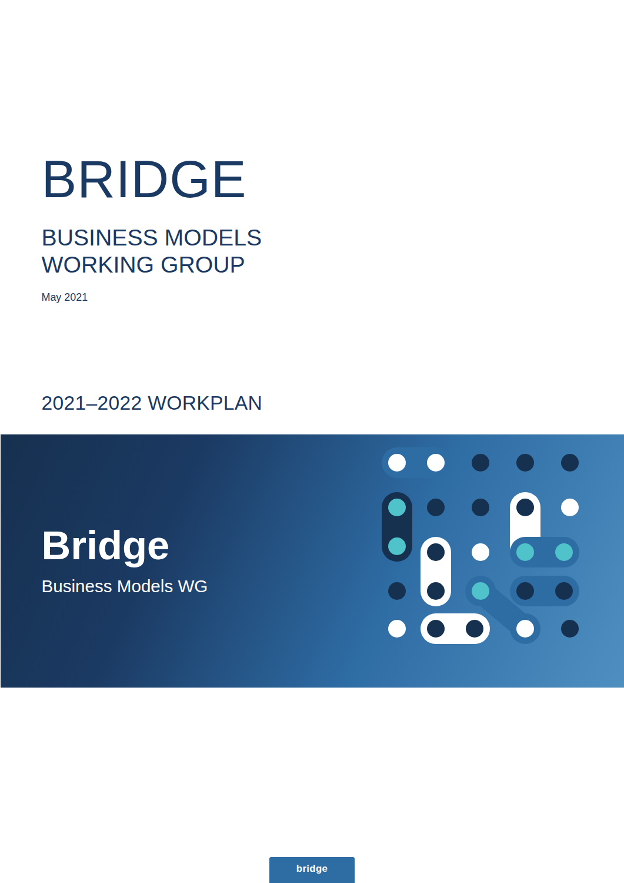BRIDGE
BUSINESS MODELS WORKING GROUP
May 2021
2021–2022 WORKPLAN
Bridge
Business Models WG
bridge